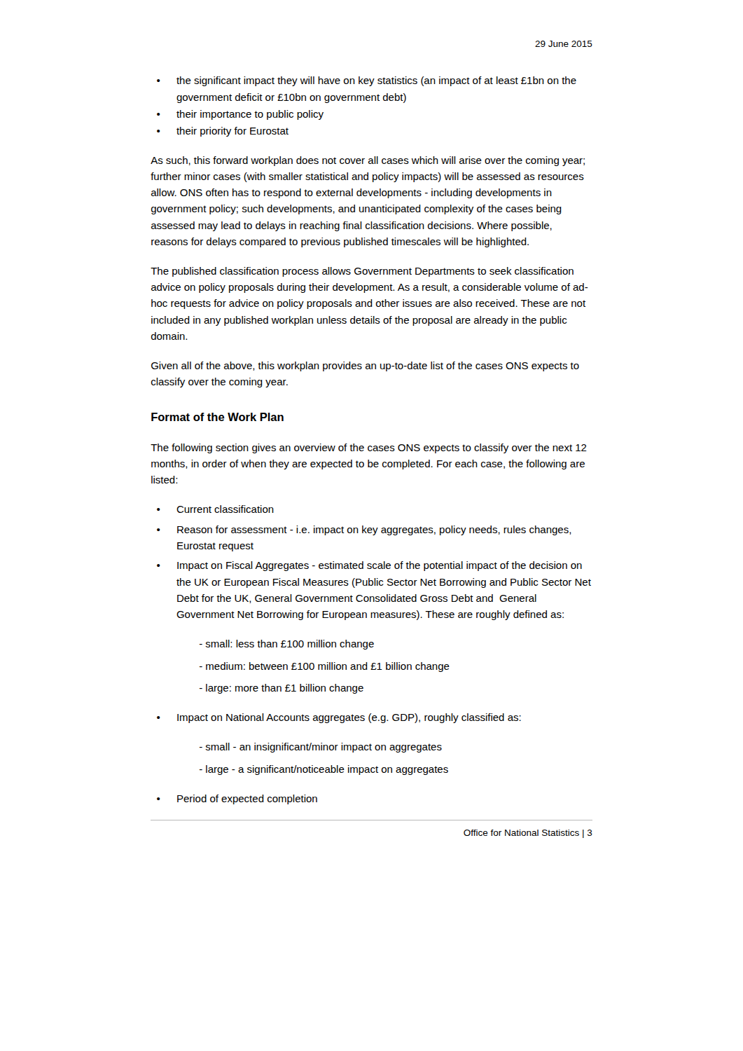29 June 2015
the significant impact they will have on key statistics (an impact of at least £1bn on the government deficit or £10bn on government debt)
their importance to public policy
their priority for Eurostat
As such, this forward workplan does not cover all cases which will arise over the coming year; further minor cases (with smaller statistical and policy impacts) will be assessed as resources allow. ONS often has to respond to external developments - including developments in government policy; such developments, and unanticipated complexity of the cases being assessed may lead to delays in reaching final classification decisions. Where possible, reasons for delays compared to previous published timescales will be highlighted.
The published classification process allows Government Departments to seek classification advice on policy proposals during their development. As a result, a considerable volume of ad-hoc requests for advice on policy proposals and other issues are also received. These are not included in any published workplan unless details of the proposal are already in the public domain.
Given all of the above, this workplan provides an up-to-date list of the cases ONS expects to classify over the coming year.
Format of the Work Plan
The following section gives an overview of the cases ONS expects to classify over the next 12 months, in order of when they are expected to be completed. For each case, the following are listed:
Current classification
Reason for assessment - i.e. impact on key aggregates, policy needs, rules changes, Eurostat request
Impact on Fiscal Aggregates - estimated scale of the potential impact of the decision on the UK or European Fiscal Measures (Public Sector Net Borrowing and Public Sector Net Debt for the UK, General Government Consolidated Gross Debt and General Government Net Borrowing for European measures). These are roughly defined as:
- small: less than £100 million change
- medium: between £100 million and £1 billion change
- large: more than £1 billion change
Impact on National Accounts aggregates (e.g. GDP), roughly classified as:
- small - an insignificant/minor impact on aggregates
- large - a significant/noticeable impact on aggregates
Period of expected completion
Office for National Statistics | 3